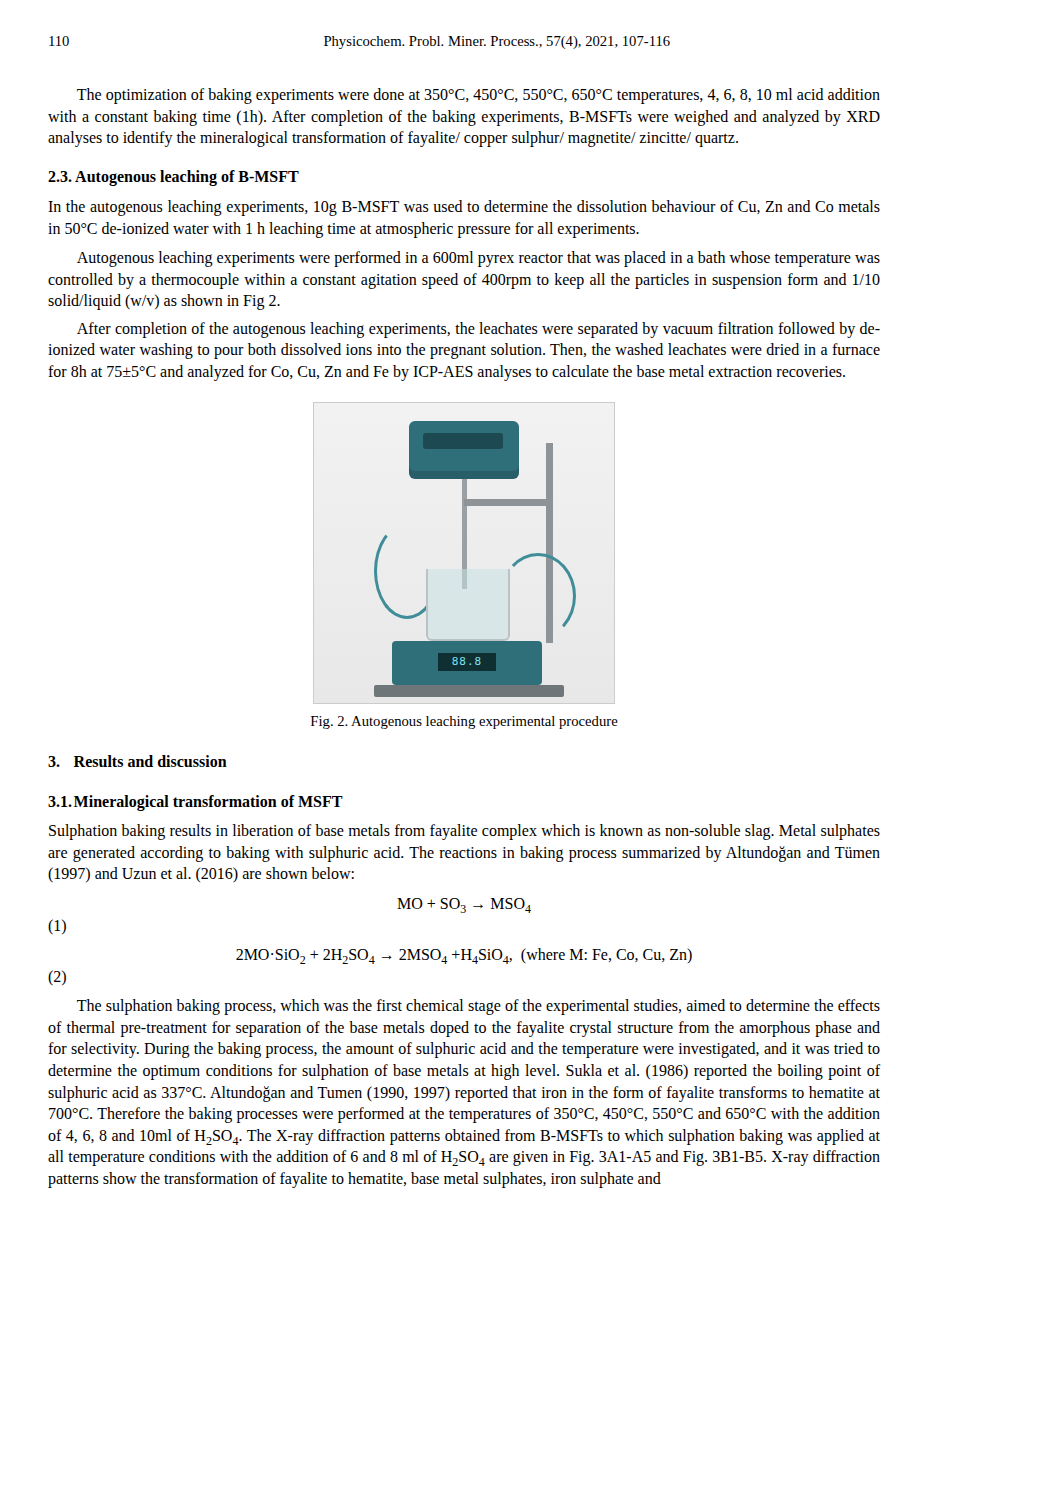110 Physicochem. Probl. Miner. Process., 57(4), 2021, 107-116
The optimization of baking experiments were done at 350°C, 450°C, 550°C, 650°C temperatures, 4, 6, 8, 10 ml acid addition with a constant baking time (1h). After completion of the baking experiments, B-MSFTs were weighed and analyzed by XRD analyses to identify the mineralogical transformation of fayalite/ copper sulphur/ magnetite/ zincitte/ quartz.
2.3. Autogenous leaching of B-MSFT
In the autogenous leaching experiments, 10g B-MSFT was used to determine the dissolution behaviour of Cu, Zn and Co metals in 50°C de-ionized water with 1 h leaching time at atmospheric pressure for all experiments.
Autogenous leaching experiments were performed in a 600ml pyrex reactor that was placed in a bath whose temperature was controlled by a thermocouple within a constant agitation speed of 400rpm to keep all the particles in suspension form and 1/10 solid/liquid (w/v) as shown in Fig 2.
After completion of the autogenous leaching experiments, the leachates were separated by vacuum filtration followed by de-ionized water washing to pour both dissolved ions into the pregnant solution. Then, the washed leachates were dried in a furnace for 8h at 75±5°C and analyzed for Co, Cu, Zn and Fe by ICP-AES analyses to calculate the base metal extraction recoveries.
88.8
Fig. 2. Autogenous leaching experimental procedure
3. Results and discussion
3.1. Mineralogical transformation of MSFT
Sulphation baking results in liberation of base metals from fayalite complex which is known as non-soluble slag. Metal sulphates are generated according to baking with sulphuric acid. The reactions in baking process summarized by Altundoğan and Tümen (1997) and Uzun et al. (2016) are shown below:
MO + SO3 → MSO4
(1)
2MO·SiO2 + 2H2SO4 → 2MSO4 +H4SiO4, (where M: Fe, Co, Cu, Zn)
(2)
The sulphation baking process, which was the first chemical stage of the experimental studies, aimed to determine the effects of thermal pre-treatment for separation of the base metals doped to the fayalite crystal structure from the amorphous phase and for selectivity. During the baking process, the amount of sulphuric acid and the temperature were investigated, and it was tried to determine the optimum conditions for sulphation of base metals at high level. Sukla et al. (1986) reported the boiling point of sulphuric acid as 337°C. Altundoğan and Tumen (1990, 1997) reported that iron in the form of fayalite transforms to hematite at 700°C. Therefore the baking processes were performed at the temperatures of 350°C, 450°C, 550°C and 650°C with the addition of 4, 6, 8 and 10ml of H2SO4. The X-ray diffraction patterns obtained from B-MSFTs to which sulphation baking was applied at all temperature conditions with the addition of 6 and 8 ml of H2SO4 are given in Fig. 3A1-A5 and Fig. 3B1-B5. X-ray diffraction patterns show the transformation of fayalite to hematite, base metal sulphates, iron sulphate and